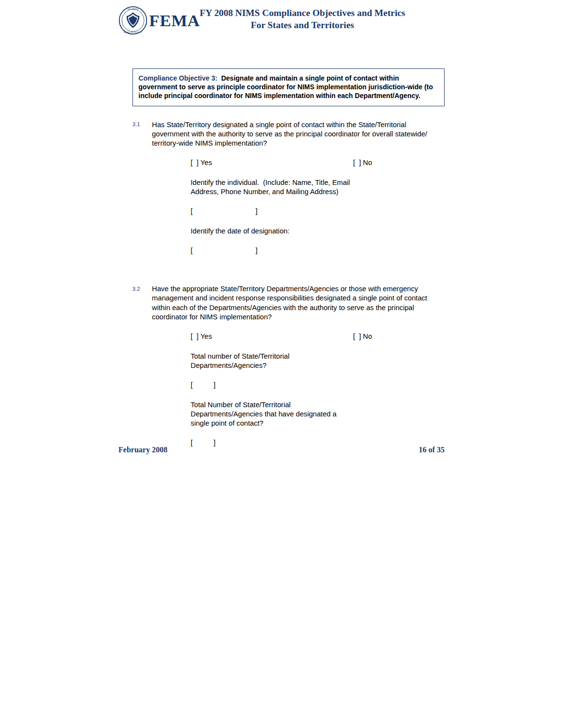DEPARTMENT HOMELAND SECURITY
FEMA
FY 2008 NIMS Compliance Objectives and Metrics
For States and Territories
Compliance Objective 3: Designate and maintain a single point of contact within government to serve as principle coordinator for NIMS implementation jurisdiction-wide (to include principal coordinator for NIMS implementation within each Department/Agency.
3.1
Has State/Territory designated a single point of contact within the State/Territorial government with the authority to serve as the principal coordinator for overall statewide/ territory-wide NIMS implementation?
[ ] Yes
[ ] No
Identify the individual. (Include: Name, Title, Email Address, Phone Number, and Mailing Address)
[ ]
Identify the date of designation:
[ ]
3.2
Have the appropriate State/Territory Departments/Agencies or those with emergency management and incident response responsibilities designated a single point of contact within each of the Departments/Agencies with the authority to serve as the principal coordinator for NIMS implementation?
[ ] Yes
[ ] No
Total number of State/Territorial Departments/Agencies?
[ ]
Total Number of State/Territorial Departments/Agencies that have designated a single point of contact?
[ ]
February 2008
16 of 35